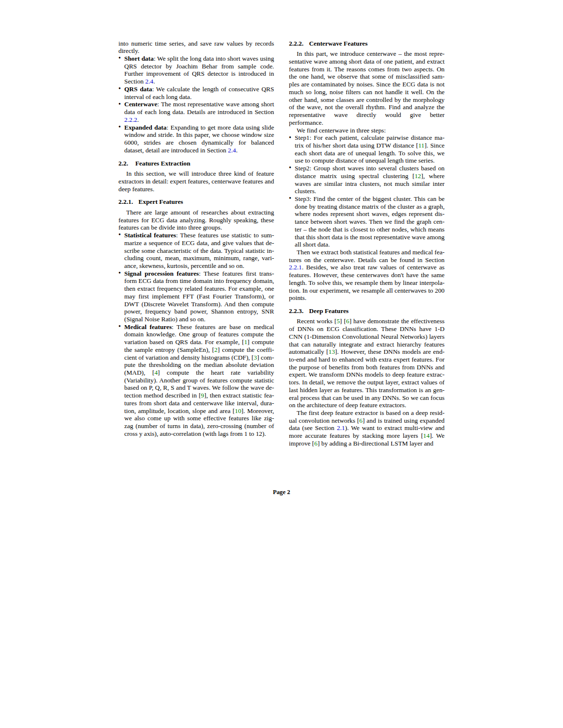into numeric time series, and save raw values by records directly.
Short data: We split the long data into short waves using QRS detector by Joachim Behar from sample code. Further improvement of QRS detector is introduced in Section 2.4.
QRS data: We calculate the length of consecutive QRS interval of each long data.
Centerwave: The most representative wave among short data of each long data. Details are introduced in Section 2.2.2.
Expanded data: Expanding to get more data using slide window and stride. In this paper, we choose window size 6000, strides are chosen dynamically for balanced dataset, detail are introduced in Section 2.4.
2.2. Features Extraction
In this section, we will introduce three kind of feature extractors in detail: expert features, centerwave features and deep features.
2.2.1. Expert Features
There are large amount of researches about extracting features for ECG data analyzing. Roughly speaking, these features can be divide into three groups.
Statistical features: These features use statistic to summarize a sequence of ECG data, and give values that describe some characteristic of the data. Typical statistic including count, mean, maximum, minimum, range, variance, skewness, kurtosis, percentile and so on.
Signal procession features: These features first transform ECG data from time domain into frequency domain, then extract frequency related features. For example, one may first implement FFT (Fast Fourier Transform), or DWT (Discrete Wavelet Transform). And then compute power, frequency band power, Shannon entropy, SNR (Signal Noise Ratio) and so on.
Medical features: These features are base on medical domain knowledge. One group of features compute the variation based on QRS data. For example, [1] compute the sample entropy (SampleEn), [2] compute the coefficient of variation and density histograms (CDF), [3] compute the thresholding on the median absolute deviation (MAD), [4] compute the heart rate variability (Variability). Another group of features compute statistic based on P, Q, R, S and T waves. We follow the wave detection method described in [9], then extract statistic features from short data and centerwave like interval, duration, amplitude, location, slope and area [10]. Moreover, we also come up with some effective features like zig-zag (number of turns in data), zero-crossing (number of cross y axis), auto-correlation (with lags from 1 to 12).
2.2.2. Centerwave Features
In this part, we introduce centerwave – the most representative wave among short data of one patient, and extract features from it. The reasons comes from two aspects. On the one hand, we observe that some of misclassified samples are contaminated by noises. Since the ECG data is not much so long, noise filters can not handle it well. On the other hand, some classes are controlled by the morphology of the wave, not the overall rhythm. Find and analyze the representative wave directly would give better performance.
We find centerwave in three steps:
Step1: For each patient, calculate pairwise distance matrix of his/her short data using DTW distance [11]. Since each short data are of unequal length. To solve this, we use to compute distance of unequal length time series.
Step2: Group short waves into several clusters based on distance matrix using spectral clustering [12], where waves are similar intra clusters, not much similar inter clusters.
Step3: Find the center of the biggest cluster. This can be done by treating distance matrix of the cluster as a graph, where nodes represent short waves, edges represent distance between short waves. Then we find the graph center – the node that is closest to other nodes, which means that this short data is the most representative wave among all short data.
Then we extract both statistical features and medical features on the centerwave. Details can be found in Section 2.2.1. Besides, we also treat raw values of centerwave as features. However, these centerwaves don't have the same length. To solve this, we resample them by linear interpolation. In our experiment, we resample all centerwaves to 200 points.
2.2.3. Deep Features
Recent works [5] [6] have demonstrate the effectiveness of DNNs on ECG classification. These DNNs have 1-D CNN (1-Dimension Convolutional Neural Networks) layers that can naturally integrate and extract hierarchy features automatically [13]. However, these DNNs models are end-to-end and hard to enhanced with extra expert features. For the purpose of benefits from both features from DNNs and expert. We transform DNNs models to deep feature extractors. In detail, we remove the output layer, extract values of last hidden layer as features. This transformation is an general process that can be used in any DNNs. So we can focus on the architecture of deep feature extractors.
The first deep feature extractor is based on a deep residual convolution networks [6] and is trained using expanded data (see Section 2.1). We want to extract multi-view and more accurate features by stacking more layers [14]. We improve [6] by adding a Bi-directional LSTM layer and
Page 2